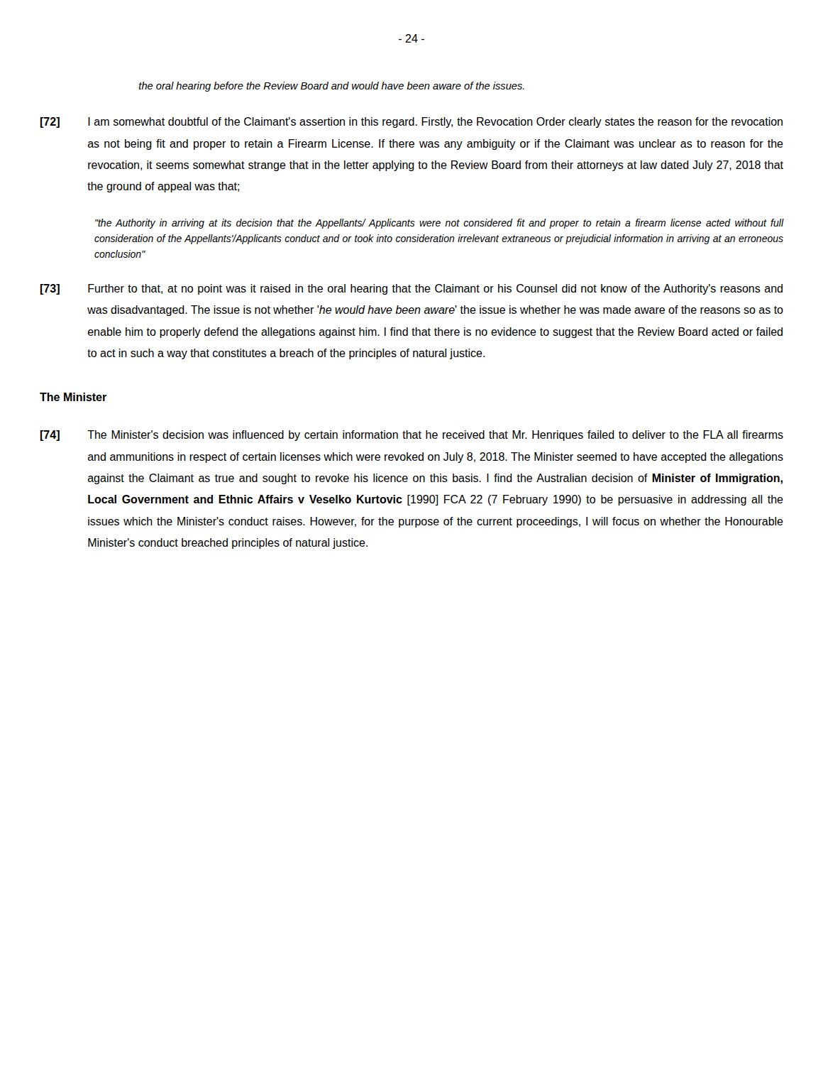- 24 -
the oral hearing before the Review Board and would have been aware of the issues.
[72]
I am somewhat doubtful of the Claimant's assertion in this regard. Firstly, the Revocation Order clearly states the reason for the revocation as not being fit and proper to retain a Firearm License. If there was any ambiguity or if the Claimant was unclear as to reason for the revocation, it seems somewhat strange that in the letter applying to the Review Board from their attorneys at law dated July 27, 2018 that the ground of appeal was that;
"the Authority in arriving at its decision that the Appellants/ Applicants were not considered fit and proper to retain a firearm license acted without full consideration of the Appellants'/Applicants conduct and or took into consideration irrelevant extraneous or prejudicial information in arriving at an erroneous conclusion"
[73]
Further to that, at no point was it raised in the oral hearing that the Claimant or his Counsel did not know of the Authority's reasons and was disadvantaged. The issue is not whether 'he would have been aware' the issue is whether he was made aware of the reasons so as to enable him to properly defend the allegations against him. I find that there is no evidence to suggest that the Review Board acted or failed to act in such a way that constitutes a breach of the principles of natural justice.
The Minister
[74]
The Minister's decision was influenced by certain information that he received that Mr. Henriques failed to deliver to the FLA all firearms and ammunitions in respect of certain licenses which were revoked on July 8, 2018. The Minister seemed to have accepted the allegations against the Claimant as true and sought to revoke his licence on this basis. I find the Australian decision of Minister of Immigration, Local Government and Ethnic Affairs v Veselko Kurtovic [1990] FCA 22 (7 February 1990) to be persuasive in addressing all the issues which the Minister's conduct raises. However, for the purpose of the current proceedings, I will focus on whether the Honourable Minister's conduct breached principles of natural justice.